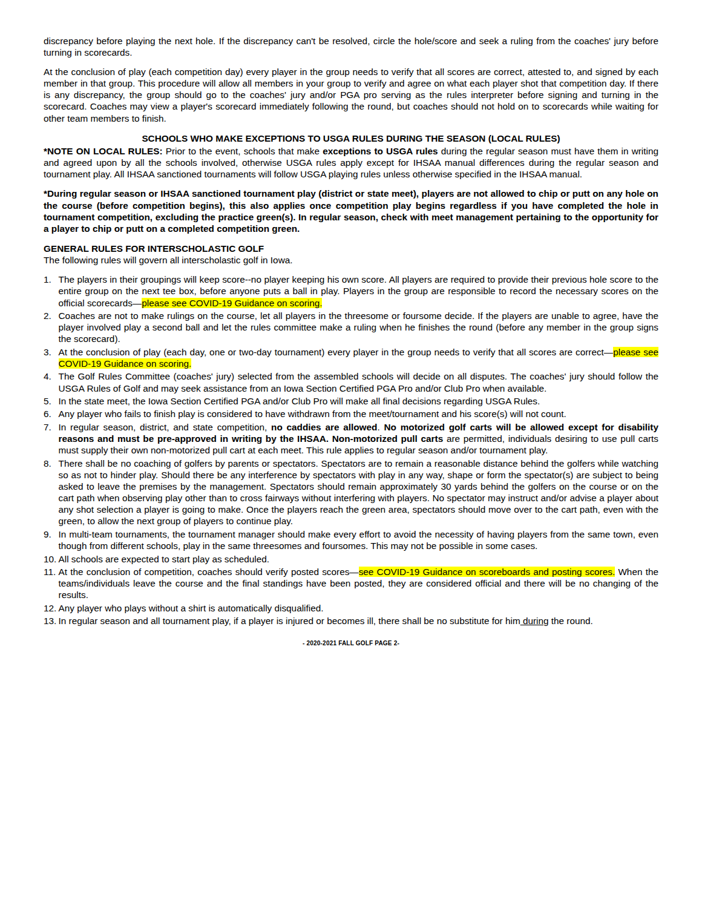discrepancy before playing the next hole. If the discrepancy can't be resolved, circle the hole/score and seek a ruling from the coaches' jury before turning in scorecards.
At the conclusion of play (each competition day) every player in the group needs to verify that all scores are correct, attested to, and signed by each member in that group. This procedure will allow all members in your group to verify and agree on what each player shot that competition day. If there is any discrepancy, the group should go to the coaches' jury and/or PGA pro serving as the rules interpreter before signing and turning in the scorecard. Coaches may view a player's scorecard immediately following the round, but coaches should not hold on to scorecards while waiting for other team members to finish.
SCHOOLS WHO MAKE EXCEPTIONS TO USGA RULES DURING THE SEASON (LOCAL RULES)
*NOTE ON LOCAL RULES: Prior to the event, schools that make exceptions to USGA rules during the regular season must have them in writing and agreed upon by all the schools involved, otherwise USGA rules apply except for IHSAA manual differences during the regular season and tournament play. All IHSAA sanctioned tournaments will follow USGA playing rules unless otherwise specified in the IHSAA manual.
*During regular season or IHSAA sanctioned tournament play (district or state meet), players are not allowed to chip or putt on any hole on the course (before competition begins), this also applies once competition play begins regardless if you have completed the hole in tournament competition, excluding the practice green(s). In regular season, check with meet management pertaining to the opportunity for a player to chip or putt on a completed competition green.
GENERAL RULES FOR INTERSCHOLASTIC GOLF
The following rules will govern all interscholastic golf in Iowa.
1. The players in their groupings will keep score--no player keeping his own score. All players are required to provide their previous hole score to the entire group on the next tee box, before anyone puts a ball in play. Players in the group are responsible to record the necessary scores on the official scorecards—please see COVID-19 Guidance on scoring.
2. Coaches are not to make rulings on the course, let all players in the threesome or foursome decide. If the players are unable to agree, have the player involved play a second ball and let the rules committee make a ruling when he finishes the round (before any member in the group signs the scorecard).
3. At the conclusion of play (each day, one or two-day tournament) every player in the group needs to verify that all scores are correct—please see COVID-19 Guidance on scoring.
4. The Golf Rules Committee (coaches' jury) selected from the assembled schools will decide on all disputes. The coaches' jury should follow the USGA Rules of Golf and may seek assistance from an Iowa Section Certified PGA Pro and/or Club Pro when available.
5. In the state meet, the Iowa Section Certified PGA and/or Club Pro will make all final decisions regarding USGA Rules.
6. Any player who fails to finish play is considered to have withdrawn from the meet/tournament and his score(s) will not count.
7. In regular season, district, and state competition, no caddies are allowed. No motorized golf carts will be allowed except for disability reasons and must be pre-approved in writing by the IHSAA. Non-motorized pull carts are permitted, individuals desiring to use pull carts must supply their own non-motorized pull cart at each meet. This rule applies to regular season and/or tournament play.
8. There shall be no coaching of golfers by parents or spectators. Spectators are to remain a reasonable distance behind the golfers while watching so as not to hinder play. Should there be any interference by spectators with play in any way, shape or form the spectator(s) are subject to being asked to leave the premises by the management. Spectators should remain approximately 30 yards behind the golfers on the course or on the cart path when observing play other than to cross fairways without interfering with players. No spectator may instruct and/or advise a player about any shot selection a player is going to make. Once the players reach the green area, spectators should move over to the cart path, even with the green, to allow the next group of players to continue play.
9. In multi-team tournaments, the tournament manager should make every effort to avoid the necessity of having players from the same town, even though from different schools, play in the same threesomes and foursomes. This may not be possible in some cases.
10. All schools are expected to start play as scheduled.
11. At the conclusion of competition, coaches should verify posted scores—see COVID-19 Guidance on scoreboards and posting scores. When the teams/individuals leave the course and the final standings have been posted, they are considered official and there will be no changing of the results.
12. Any player who plays without a shirt is automatically disqualified.
13. In regular season and all tournament play, if a player is injured or becomes ill, there shall be no substitute for him during the round.
- 2020-2021 FALL GOLF PAGE 2-